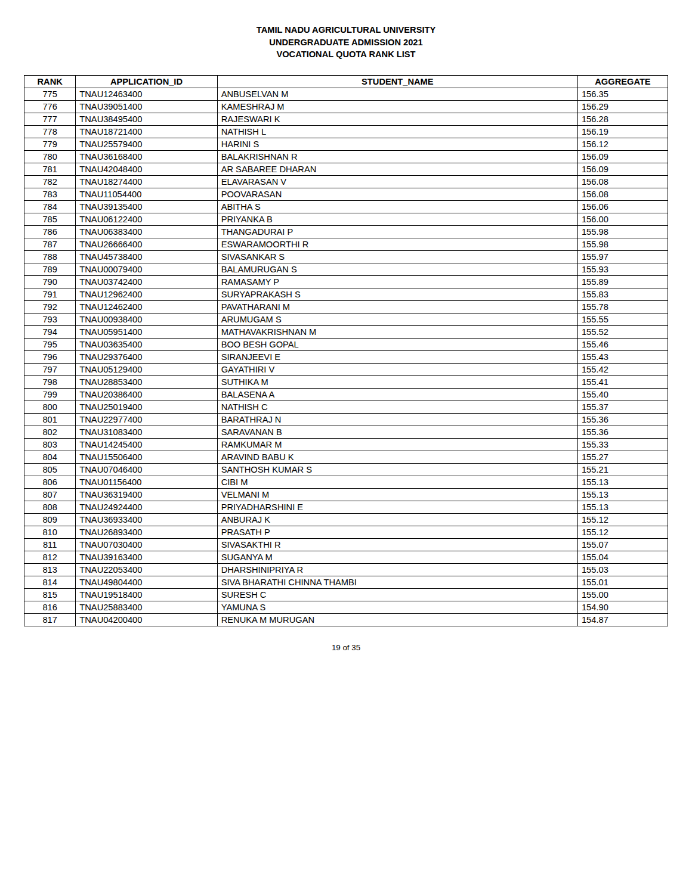TAMIL NADU AGRICULTURAL UNIVERSITY
UNDERGRADUATE ADMISSION 2021
VOCATIONAL QUOTA RANK LIST
| RANK | APPLICATION_ID | STUDENT_NAME | AGGREGATE |
| --- | --- | --- | --- |
| 775 | TNAU12463400 | ANBUSELVAN M | 156.35 |
| 776 | TNAU39051400 | KAMESHRAJ M | 156.29 |
| 777 | TNAU38495400 | RAJESWARI K | 156.28 |
| 778 | TNAU18721400 | NATHISH L | 156.19 |
| 779 | TNAU25579400 | HARINI S | 156.12 |
| 780 | TNAU36168400 | BALAKRISHNAN R | 156.09 |
| 781 | TNAU42048400 | AR SABAREE DHARAN | 156.09 |
| 782 | TNAU18274400 | ELAVARASAN V | 156.08 |
| 783 | TNAU11054400 | POOVARASAN | 156.08 |
| 784 | TNAU39135400 | ABITHA S | 156.06 |
| 785 | TNAU06122400 | PRIYANKA B | 156.00 |
| 786 | TNAU06383400 | THANGADURAI P | 155.98 |
| 787 | TNAU26666400 | ESWARAMOORTHI R | 155.98 |
| 788 | TNAU45738400 | SIVASANKAR S | 155.97 |
| 789 | TNAU00079400 | BALAMURUGAN S | 155.93 |
| 790 | TNAU03742400 | RAMASAMY P | 155.89 |
| 791 | TNAU12962400 | SURYAPRAKASH S | 155.83 |
| 792 | TNAU12462400 | PAVATHARANI M | 155.78 |
| 793 | TNAU00938400 | ARUMUGAM S | 155.55 |
| 794 | TNAU05951400 | MATHAVAKRISHNAN M | 155.52 |
| 795 | TNAU03635400 | BOO BESH GOPAL | 155.46 |
| 796 | TNAU29376400 | SIRANJEEVI E | 155.43 |
| 797 | TNAU05129400 | GAYATHIRI V | 155.42 |
| 798 | TNAU28853400 | SUTHIKA M | 155.41 |
| 799 | TNAU20386400 | BALASENA A | 155.40 |
| 800 | TNAU25019400 | NATHISH C | 155.37 |
| 801 | TNAU22977400 | BARATHRAJ N | 155.36 |
| 802 | TNAU31083400 | SARAVANAN B | 155.36 |
| 803 | TNAU14245400 | RAMKUMAR M | 155.33 |
| 804 | TNAU15506400 | ARAVIND BABU K | 155.27 |
| 805 | TNAU07046400 | SANTHOSH KUMAR S | 155.21 |
| 806 | TNAU01156400 | CIBI M | 155.13 |
| 807 | TNAU36319400 | VELMANI M | 155.13 |
| 808 | TNAU24924400 | PRIYADHARSHINI E | 155.13 |
| 809 | TNAU36933400 | ANBURAJ K | 155.12 |
| 810 | TNAU26893400 | PRASATH P | 155.12 |
| 811 | TNAU07030400 | SIVASAKTHI R | 155.07 |
| 812 | TNAU39163400 | SUGANYA M | 155.04 |
| 813 | TNAU22053400 | DHARSHINIPRIYA R | 155.03 |
| 814 | TNAU49804400 | SIVA BHARATHI CHINNA THAMBI | 155.01 |
| 815 | TNAU19518400 | SURESH C | 155.00 |
| 816 | TNAU25883400 | YAMUNA S | 154.90 |
| 817 | TNAU04200400 | RENUKA M MURUGAN | 154.87 |
19 of 35